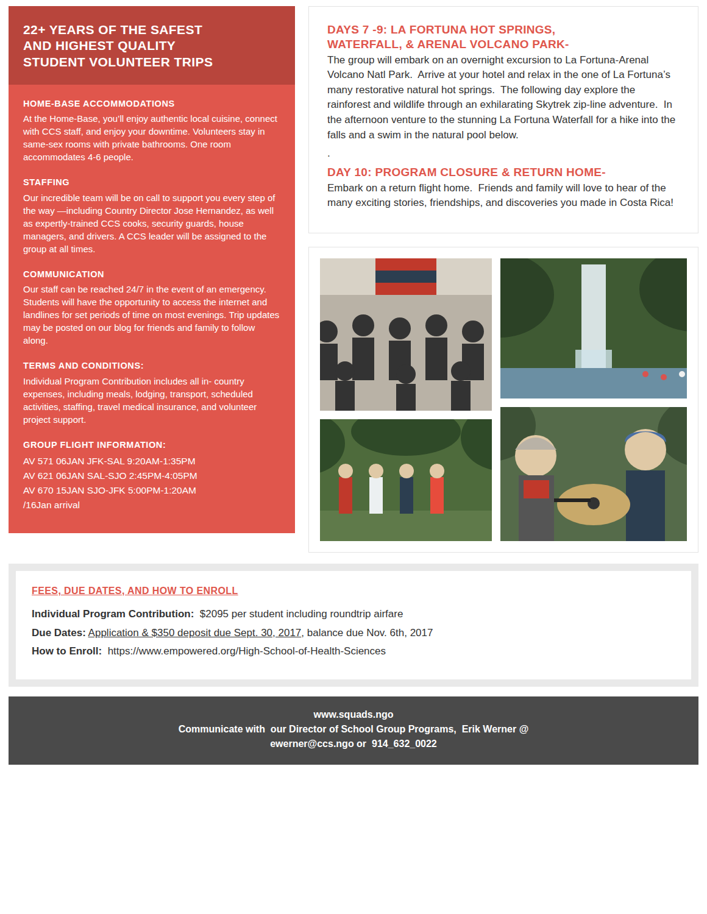22+ YEARS OF THE SAFEST
AND HIGHEST QUALITY
STUDENT VOLUNTEER TRIPS
HOME-BASE ACCOMMODATIONS
At the Home-Base, you’ll enjoy authentic local cuisine, connect with CCS staff, and enjoy your downtime. Volunteers stay in same-sex rooms with private bathrooms. One room accommodates 4-6 people.
STAFFING
Our incredible team will be on call to support you every step of the way —including Country Director Jose Hernandez, as well as expertly-trained CCS cooks, security guards, house managers, and drivers. A CCS leader will be assigned to the group at all times.
COMMUNICATION
Our staff can be reached 24/7 in the event of an emergency. Students will have the opportunity to access the internet and landlines for set periods of time on most evenings. Trip updates may be posted on our blog for friends and family to follow along.
TERMS AND CONDITIONS:
Individual Program Contribution includes all in- country expenses, including meals, lodging, transport, scheduled activities, staffing, travel medical insurance, and volunteer project support.
GROUP FLIGHT INFORMATION:
AV 571 06JAN JFK-SAL 9:20AM-1:35PM
AV 621 06JAN SAL-SJO 2:45PM-4:05PM
AV 670 15JAN SJO-JFK 5:00PM-1:20AM
/16Jan arrival
DAYS 7 -9: LA FORTUNA HOT SPRINGS,
WATERFALL, & ARENAL VOLCANO PARK-
The group will embark on an overnight excursion to La Fortuna-Arenal Volcano Natl Park. Arrive at your hotel and relax in the one of La Fortuna’s many restorative natural hot springs. The following day explore the rainforest and wildlife through an exhilarating Skytrek zip-line adventure. In the afternoon venture to the stunning La Fortuna Waterfall for a hike into the falls and a swim in the natural pool below.
.
DAY 10: PROGRAM CLOSURE & RETURN HOME-
Embark on a return flight home. Friends and family will love to hear of the many exciting stories, friendships, and discoveries you made in Costa Rica!
FEES, DUE DATES, AND HOW TO ENROLL
Individual Program Contribution: $2095 per student including roundtrip airfare
Due Dates: Application & $350 deposit due Sept. 30, 2017, balance due Nov. 6th, 2017
How to Enroll: https://www.empowered.org/High-School-of-Health-Sciences
www.squads.ngo
Communicate with our Director of School Group Programs, Erik Werner @
ewerner@ccs.ngo or 914_632_0022